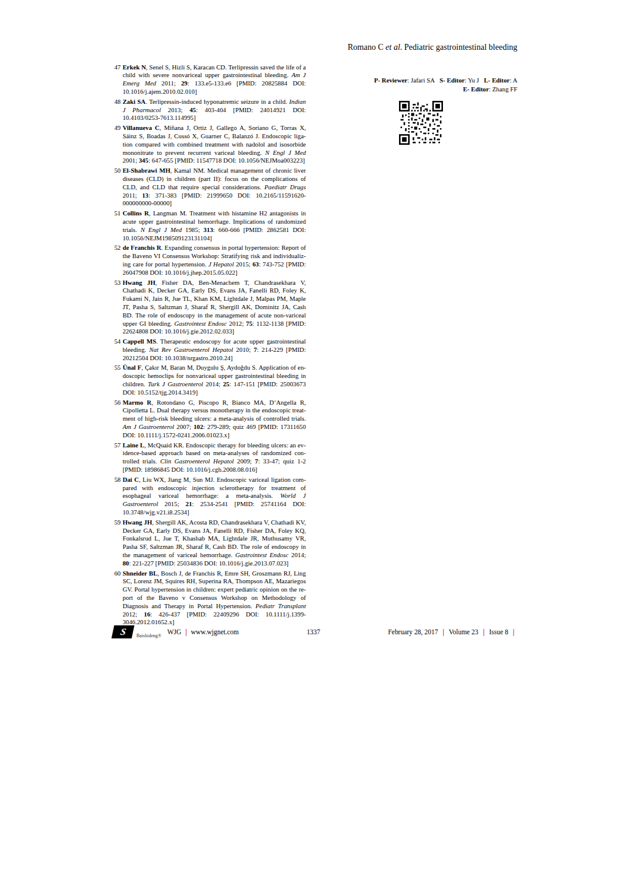Romano C et al. Pediatric gastrointestinal bleeding
47 Erkek N, Senel S, Hizli S, Karacan CD. Terlipressin saved the life of a child with severe nonvariceal upper gastrointestinal bleeding. Am J Emerg Med 2011; 29: 133.e5-133.e6 [PMID: 20825884 DOI: 10.1016/j.ajem.2010.02.010]
48 Zaki SA. Terlipressin-induced hyponatremic seizure in a child. Indian J Pharmacol 2013; 45: 403-404 [PMID: 24014921 DOI: 10.4103/0253-7613.114995]
49 Villanueva C, Miñana J, Ortiz J, Gallego A, Soriano G, Torras X, Sáinz S, Boadas J, Cussó X, Guarner C, Balanzó J. Endoscopic ligation compared with combined treatment with nadolol and isosorbide mononitrate to prevent recurrent variceal bleeding. N Engl J Med 2001; 345: 647-655 [PMID: 11547718 DOI: 10.1056/NEJMoa003223]
50 El-Shabrawi MH, Kamal NM. Medical management of chronic liver diseases (CLD) in children (part II): focus on the complications of CLD, and CLD that require special considerations. Paediatr Drugs 2011; 13: 371-383 [PMID: 21999650 DOI: 10.2165/11591620-000000000-00000]
51 Collins R, Langman M. Treatment with histamine H2 antagonists in acute upper gastrointestinal hemorrhage. Implications of randomized trials. N Engl J Med 1985; 313: 660-666 [PMID: 2862581 DOI: 10.1056/NEJM198509123131104]
52 de Franchis R. Expanding consensus in portal hypertension: Report of the Baveno VI Consensus Workshop: Stratifying risk and individualizing care for portal hypertension. J Hepatol 2015; 63: 743-752 [PMID: 26047908 DOI: 10.1016/j.jhep.2015.05.022]
53 Hwang JH, Fisher DA, Ben-Menachem T, Chandrasekhara V, Chathadi K, Decker GA, Early DS, Evans JA, Fanelli RD, Foley K, Fukami N, Jain R, Jue TL, Khan KM, Lightdale J, Malpas PM, Maple JT, Pasha S, Saltzman J, Sharaf R, Shergill AK, Dominitz JA, Cash BD. The role of endoscopy in the management of acute non-variceal upper GI bleeding. Gastrointest Endosc 2012; 75: 1132-1138 [PMID: 22624808 DOI: 10.1016/j.gie.2012.02.033]
54 Cappell MS. Therapeutic endoscopy for acute upper gastrointestinal bleeding. Nat Rev Gastroenterol Hepatol 2010; 7: 214-229 [PMID: 20212504 DOI: 10.1038/nrgastro.2010.24]
55 Ünal F, Çakır M, Baran M, Duygulu Ş, Aydoğdu S. Application of endoscopic hemoclips for nonvariceal upper gastrointestinal bleeding in children. Turk J Gastroenterol 2014; 25: 147-151 [PMID: 25003673 DOI: 10.5152/tjg.2014.3419]
56 Marmo R, Rotondano G, Piscopo R, Bianco MA, D’Angella R, Cipolletta L. Dual therapy versus monotherapy in the endoscopic treatment of high-risk bleeding ulcers: a meta-analysis of controlled trials. Am J Gastroenterol 2007; 102: 279-289; quiz 469 [PMID: 17311650 DOI: 10.1111/j.1572-0241.2006.01023.x]
57 Laine L, McQuaid KR. Endoscopic therapy for bleeding ulcers: an evidence-based approach based on meta-analyses of randomized controlled trials. Clin Gastroenterol Hepatol 2009; 7: 33-47; quiz 1-2 [PMID: 18986845 DOI: 10.1016/j.cgh.2008.08.016]
58 Dai C, Liu WX, Jiang M, Sun MJ. Endoscopic variceal ligation compared with endoscopic injection sclerotherapy for treatment of esophageal variceal hemorrhage: a meta-analysis. World J Gastroenterol 2015; 21: 2534-2541 [PMID: 25741164 DOI: 10.3748/wjg.v21.i8.2534]
59 Hwang JH, Shergill AK, Acosta RD, Chandrasekhara V, Chathadi KV, Decker GA, Early DS, Evans JA, Fanelli RD, Fisher DA, Foley KQ, Fonkalsrud L, Jue T, Khashab MA, Lightdale JR, Muthusamy VR, Pasha SF, Saltzman JR, Sharaf R, Cash BD. The role of endoscopy in the management of variceal hemorrhage. Gastrointest Endosc 2014; 80: 221-227 [PMID: 25034836 DOI: 10.1016/j.gie.2013.07.023]
60 Shneider BL, Bosch J, de Franchis R, Emre SH, Groszmann RJ, Ling SC, Lorenz JM, Squires RH, Superina RA, Thompson AE, Mazariegos GV. Portal hypertension in children: expert pediatric opinion on the report of the Baveno v Consensus Workshop on Methodology of Diagnosis and Therapy in Portal Hypertension. Pediatr Transplant 2012; 16: 426-437 [PMID: 22409296 DOI: 10.1111/j.1399-3046.2012.01652.x]
P- Reviewer: Jafari SA S- Editor: Yu J L- Editor: A
E- Editor: Zhang FF
S
Baishideng®
WJG | www.wjgnet.com
1337
February 28, 2017 | Volume 23 | Issue 8 |